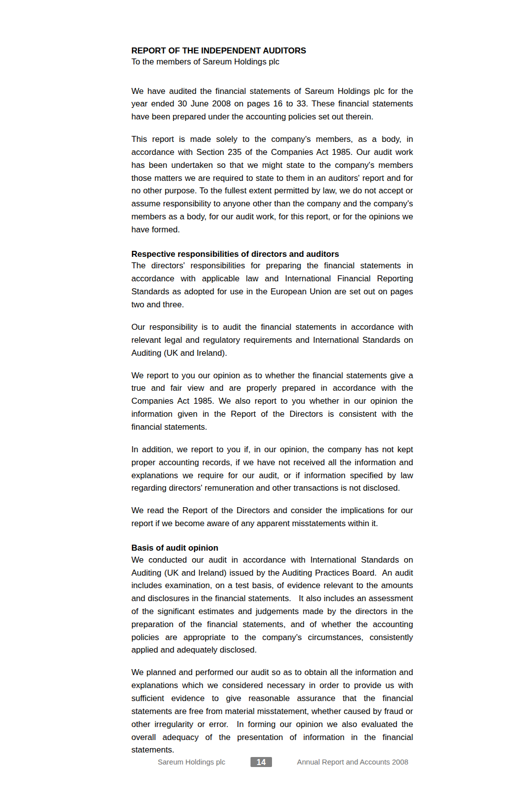REPORT OF THE INDEPENDENT AUDITORS
To the members of Sareum Holdings plc
We have audited the financial statements of Sareum Holdings plc for the year ended 30 June 2008 on pages 16 to 33. These financial statements have been prepared under the accounting policies set out therein.
This report is made solely to the company's members, as a body, in accordance with Section 235 of the Companies Act 1985. Our audit work has been undertaken so that we might state to the company's members those matters we are required to state to them in an auditors' report and for no other purpose. To the fullest extent permitted by law, we do not accept or assume responsibility to anyone other than the company and the company's members as a body, for our audit work, for this report, or for the opinions we have formed.
Respective responsibilities of directors and auditors
The directors' responsibilities for preparing the financial statements in accordance with applicable law and International Financial Reporting Standards as adopted for use in the European Union are set out on pages two and three.
Our responsibility is to audit the financial statements in accordance with relevant legal and regulatory requirements and International Standards on Auditing (UK and Ireland).
We report to you our opinion as to whether the financial statements give a true and fair view and are properly prepared in accordance with the Companies Act 1985. We also report to you whether in our opinion the information given in the Report of the Directors is consistent with the financial statements.
In addition, we report to you if, in our opinion, the company has not kept proper accounting records, if we have not received all the information and explanations we require for our audit, or if information specified by law regarding directors' remuneration and other transactions is not disclosed.
We read the Report of the Directors and consider the implications for our report if we become aware of any apparent misstatements within it.
Basis of audit opinion
We conducted our audit in accordance with International Standards on Auditing (UK and Ireland) issued by the Auditing Practices Board. An audit includes examination, on a test basis, of evidence relevant to the amounts and disclosures in the financial statements. It also includes an assessment of the significant estimates and judgements made by the directors in the preparation of the financial statements, and of whether the accounting policies are appropriate to the company's circumstances, consistently applied and adequately disclosed.
We planned and performed our audit so as to obtain all the information and explanations which we considered necessary in order to provide us with sufficient evidence to give reasonable assurance that the financial statements are free from material misstatement, whether caused by fraud or other irregularity or error. In forming our opinion we also evaluated the overall adequacy of the presentation of information in the financial statements.
Sareum Holdings plc
14
Annual Report and Accounts 2008